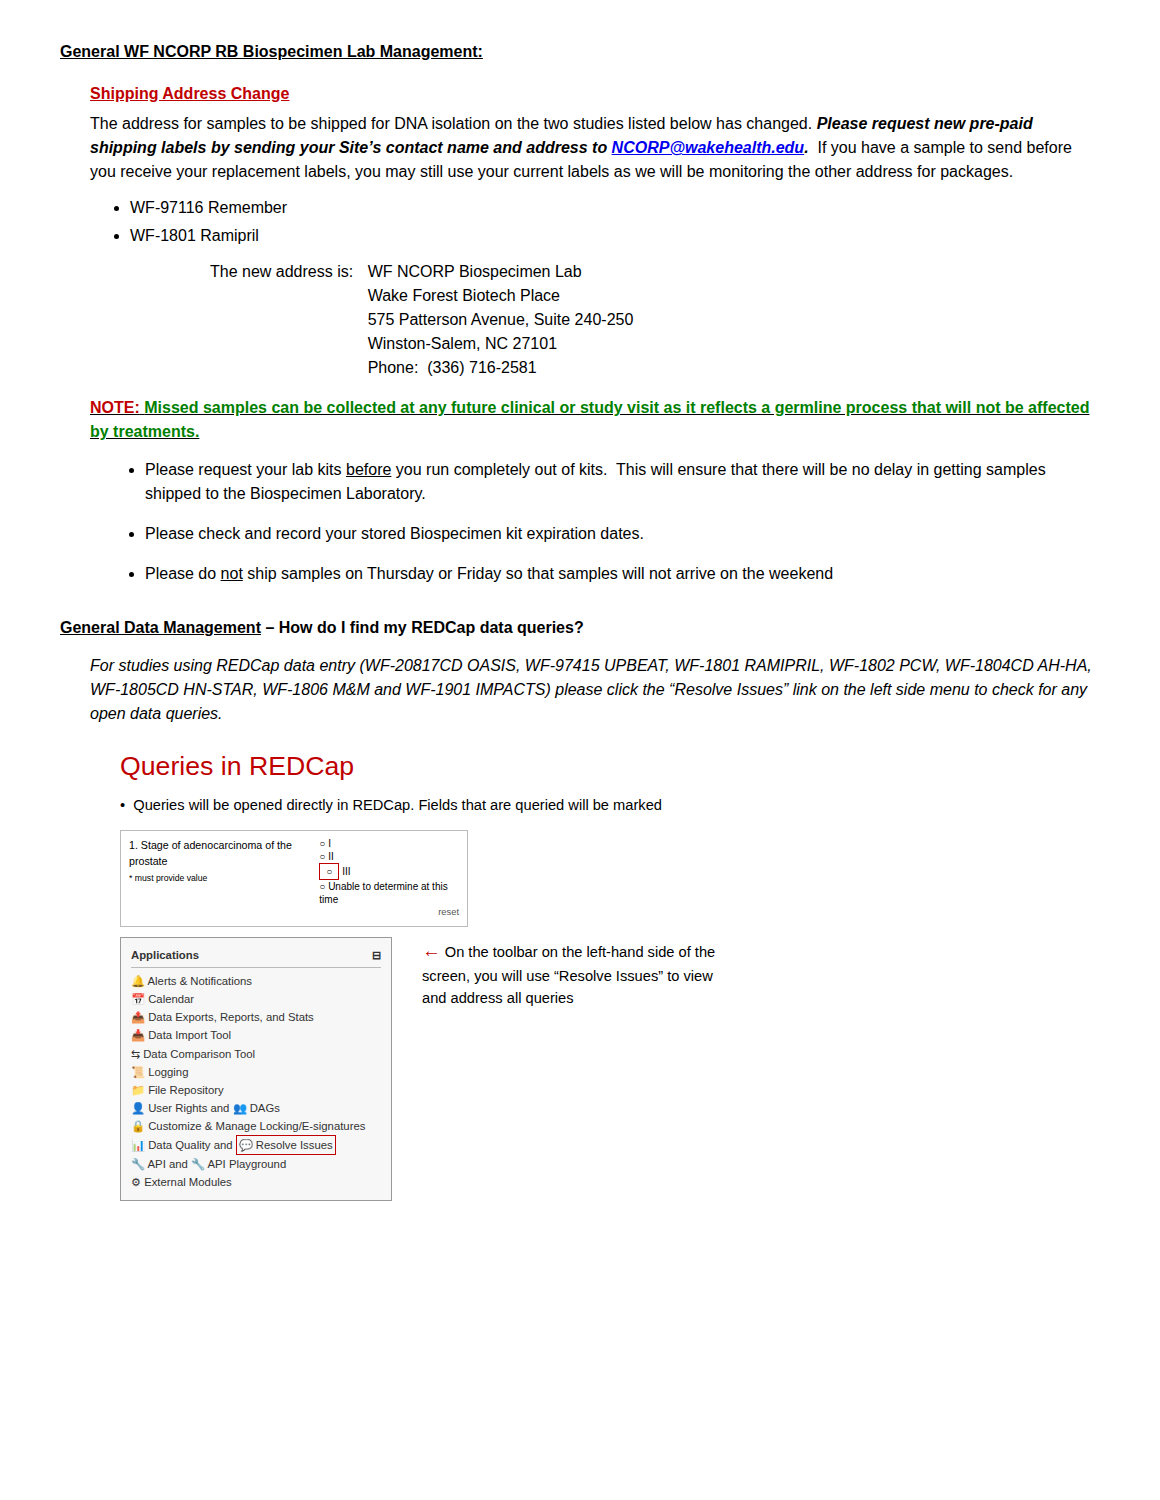General WF NCORP RB Biospecimen Lab Management:
Shipping Address Change
The address for samples to be shipped for DNA isolation on the two studies listed below has changed. Please request new pre-paid shipping labels by sending your Site’s contact name and address to NCORP@wakehealth.edu. If you have a sample to send before you receive your replacement labels, you may still use your current labels as we will be monitoring the other address for packages.
WF-97116 Remember
WF-1801 Ramipril
The new address is: WF NCORP Biospecimen Lab
Wake Forest Biotech Place
575 Patterson Avenue, Suite 240-250
Winston-Salem, NC 27101
Phone: (336) 716-2581
NOTE: Missed samples can be collected at any future clinical or study visit as it reflects a germline process that will not be affected by treatments.
Please request your lab kits before you run completely out of kits. This will ensure that there will be no delay in getting samples shipped to the Biospecimen Laboratory.
Please check and record your stored Biospecimen kit expiration dates.
Please do not ship samples on Thursday or Friday so that samples will not arrive on the weekend
General Data Management – How do I find my REDCap data queries?
For studies using REDCap data entry (WF-20817CD OASIS, WF-97415 UPBEAT, WF-1801 RAMIPRIL, WF-1802 PCW, WF-1804CD AH-HA, WF-1805CD HN-STAR, WF-1806 M&M and WF-1901 IMPACTS) please click the “Resolve Issues” link on the left side menu to check for any open data queries.
Queries in REDCap
• Queries will be opened directly in REDCap. Fields that are queried will be marked
1. Stage of adenocarcinoma of the prostate
* must provide value
○ I
○ II
○ III
○ Unable to determine at this time
reset
Applications⊟
🔔 Alerts & Notifications
📅 Calendar
📤 Data Exports, Reports, and Stats
📥 Data Import Tool
⇆ Data Comparison Tool
📜 Logging
📁 File Repository
👤 User Rights and 👥 DAGs
🔒 Customize & Manage Locking/E-signatures
📊 Data Quality and 💬 Resolve Issues
🔧 API and 🔧 API Playground
⚙ External Modules
← On the toolbar on the left-hand side of the screen, you will use “Resolve Issues” to view and address all queries